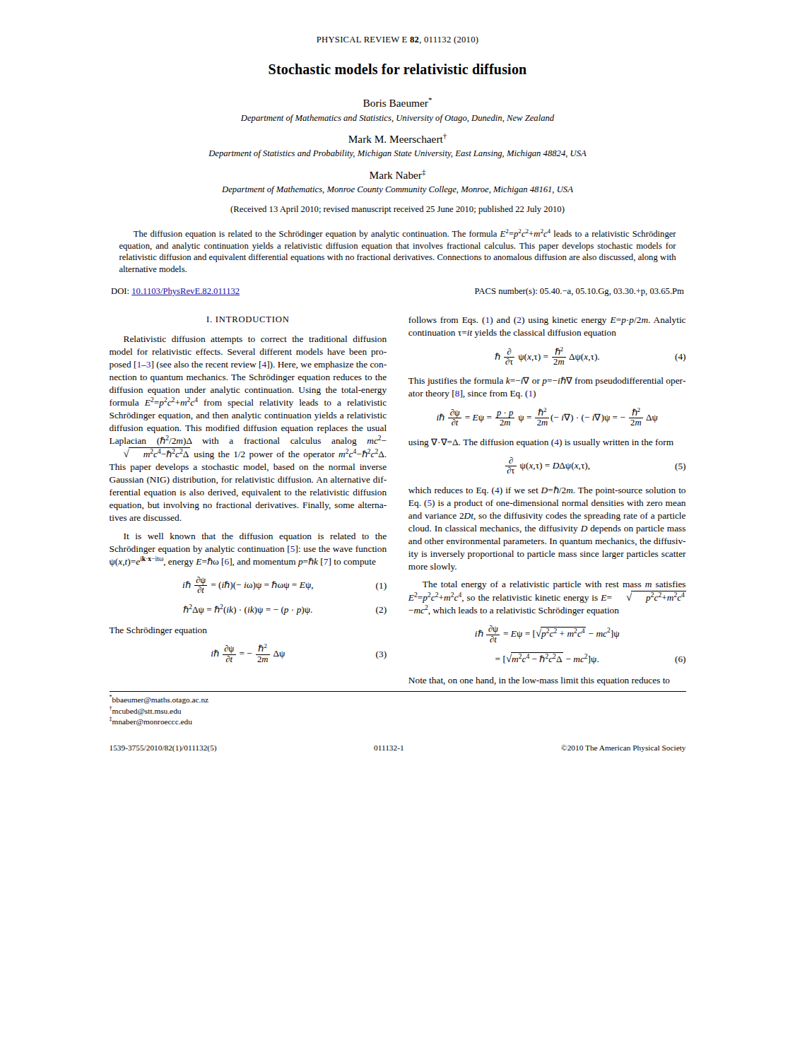PHYSICAL REVIEW E 82, 011132 (2010)
Stochastic models for relativistic diffusion
Boris Baeumer*
Department of Mathematics and Statistics, University of Otago, Dunedin, New Zealand
Mark M. Meerschaert†
Department of Statistics and Probability, Michigan State University, East Lansing, Michigan 48824, USA
Mark Naber‡
Department of Mathematics, Monroe County Community College, Monroe, Michigan 48161, USA
(Received 13 April 2010; revised manuscript received 25 June 2010; published 22 July 2010)
The diffusion equation is related to the Schrödinger equation by analytic continuation. The formula E2=p2c2+m2c4 leads to a relativistic Schrödinger equation, and analytic continuation yields a relativistic diffusion equation that involves fractional calculus. This paper develops stochastic models for relativistic diffusion and equivalent differential equations with no fractional derivatives. Connections to anomalous diffusion are also discussed, along with alternative models.
DOI: 10.1103/PhysRevE.82.011132 PACS number(s): 05.40.−a, 05.10.Gg, 03.30.+p, 03.65.Pm
I. Introduction
Relativistic diffusion attempts to correct the traditional diffusion model for relativistic effects. Several different models have been proposed [1–3] (see also the recent review [4]). Here, we emphasize the connection to quantum mechanics. The Schrödinger equation reduces to the diffusion equation under analytic continuation. Using the total-energy formula E2=p2c2+m2c4 from special relativity leads to a relativistic Schrödinger equation, and then analytic continuation yields a relativistic diffusion equation. This modified diffusion equation replaces the usual Laplacian (ℏ2/2m)Δ with a fractional calculus analog mc2−m2c4−ℏ2c2Δ using the 1/2 power of the operator m2c4−ℏ2c2Δ. This paper develops a stochastic model, based on the normal inverse Gaussian (NIG) distribution, for relativistic diffusion. An alternative differential equation is also derived, equivalent to the relativistic diffusion equation, but involving no fractional derivatives. Finally, some alternatives are discussed.
It is well known that the diffusion equation is related to the Schrödinger equation by analytic continuation [5]: use the wave function ψ(x,t)=eik·x−itω, energy E=ℏω [6], and momentum p=ℏk [7] to compute
iℏ ∂ψ∂t = (iℏ)(− iω)ψ = ℏωψ = Eψ, (1)
ℏ2Δψ = ℏ2(ik) · (ik)ψ = − (p · p)ψ. (2)
The Schrödinger equation
iℏ ∂ψ∂t = − ℏ22m Δψ (3)
follows from Eqs. (1) and (2) using kinetic energy E=p·p/2m. Analytic continuation τ=it yields the classical diffusion equation
ℏ ∂∂τ ψ(x,τ) = ℏ22m Δψ(x,τ). (4)
This justifies the formula k=−i∇ or p=−iℏ∇ from pseudodifferential operator theory [8], since from Eq. (1)
iℏ ∂ψ∂t = Eψ = p · p 2m ψ = ℏ22m(− i∇) · (− i∇)ψ = − ℏ22m Δψ
using ∇·∇=Δ. The diffusion equation (4) is usually written in the form
∂∂τ ψ(x,τ) = DΔψ(x,τ), (5)
which reduces to Eq. (4) if we set D=ℏ/2m. The point-source solution to Eq. (5) is a product of one-dimensional normal densities with zero mean and variance 2Dt, so the diffusivity codes the spreading rate of a particle cloud. In classical mechanics, the diffusivity D depends on particle mass and other environmental parameters. In quantum mechanics, the diffusivity is inversely proportional to particle mass since larger particles scatter more slowly.
The total energy of a relativistic particle with rest mass m satisfies E2=p2c2+m2c4, so the relativistic kinetic energy is E=p2c2+m2c4−mc2, which leads to a relativistic Schrödinger equation
iℏ ∂ψ∂t = Eψ = [p2c2 + m2c4 − mc2]ψ
= [m2c4 − ℏ2c2Δ − mc2]ψ. (6)
Note that, on one hand, in the low-mass limit this equation reduces to
*bbaeumer@maths.otago.ac.nz
†mcubed@stt.msu.edu
‡mnaber@monroeccc.edu
1539-3755/2010/82(1)/011132(5) 011132-1 ©2010 The American Physical Society